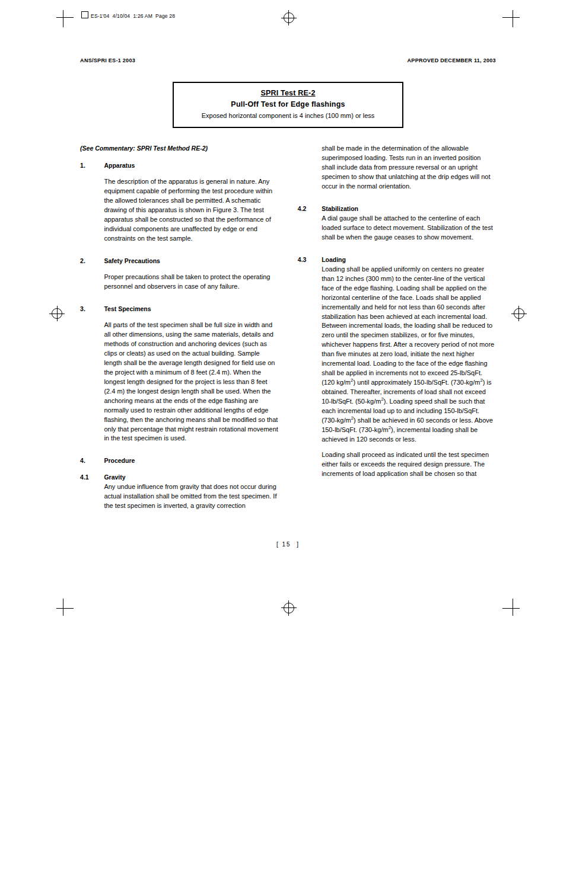ES-1'04 4/10/04 1:26 AM Page 28
ANS/SPRI ES-1 2003
APPROVED DECEMBER 11, 2003
SPRI Test RE-2
Pull-Off Test for Edge flashings
Exposed horizontal component is 4 inches (100 mm) or less
(See Commentary: SPRI Test Method RE-2)
1.
Apparatus
The description of the apparatus is general in nature. Any equipment capable of performing the test procedure within the allowed tolerances shall be permitted. A schematic drawing of this apparatus is shown in Figure 3. The test apparatus shall be constructed so that the performance of individual components are unaffected by edge or end constraints on the test sample.
2.
Safety Precautions
Proper precautions shall be taken to protect the operating personnel and observers in case of any failure.
3.
Test Specimens
All parts of the test specimen shall be full size in width and all other dimensions, using the same materials, details and methods of construction and anchoring devices (such as clips or cleats) as used on the actual building. Sample length shall be the average length designed for field use on the project with a minimum of 8 feet (2.4 m). When the longest length designed for the project is less than 8 feet (2.4 m) the longest design length shall be used. When the anchoring means at the ends of the edge flashing are normally used to restrain other additional lengths of edge flashing, then the anchoring means shall be modified so that only that percentage that might restrain rotational movement in the test specimen is used.
4.
Procedure
4.1
Gravity
Any undue influence from gravity that does not occur during actual installation shall be omitted from the test specimen. If the test specimen is inverted, a gravity correction
shall be made in the determination of the allowable superimposed loading. Tests run in an inverted position shall include data from pressure reversal or an upright specimen to show that unlatching at the drip edges will not occur in the normal orientation.
4.2
Stabilization
A dial gauge shall be attached to the centerline of each loaded surface to detect movement. Stabilization of the test shall be when the gauge ceases to show movement.
4.3
Loading
Loading shall be applied uniformly on centers no greater than 12 inches (300 mm) to the center-line of the vertical face of the edge flashing. Loading shall be applied on the horizontal centerline of the face. Loads shall be applied incrementally and held for not less than 60 seconds after stabilization has been achieved at each incremental load. Between incremental loads, the loading shall be reduced to zero until the specimen stabilizes, or for five minutes, whichever happens first. After a recovery period of not more than five minutes at zero load, initiate the next higher incremental load. Loading to the face of the edge flashing shall be applied in increments not to exceed 25-lb/SqFt. (120 kg/m2) until approximately 150-lb/SqFt. (730-kg/m2) is obtained. Thereafter, increments of load shall not exceed 10-lb/SqFt. (50-kg/m2). Loading speed shall be such that each incremental load up to and including 150-lb/SqFt. (730-kg/m2) shall be achieved in 60 seconds or less. Above 150-lb/SqFt. (730-kg/m2), incremental loading shall be achieved in 120 seconds or less.
Loading shall proceed as indicated until the test specimen either fails or exceeds the required design pressure. The increments of load application shall be chosen so that
[ 15 ]